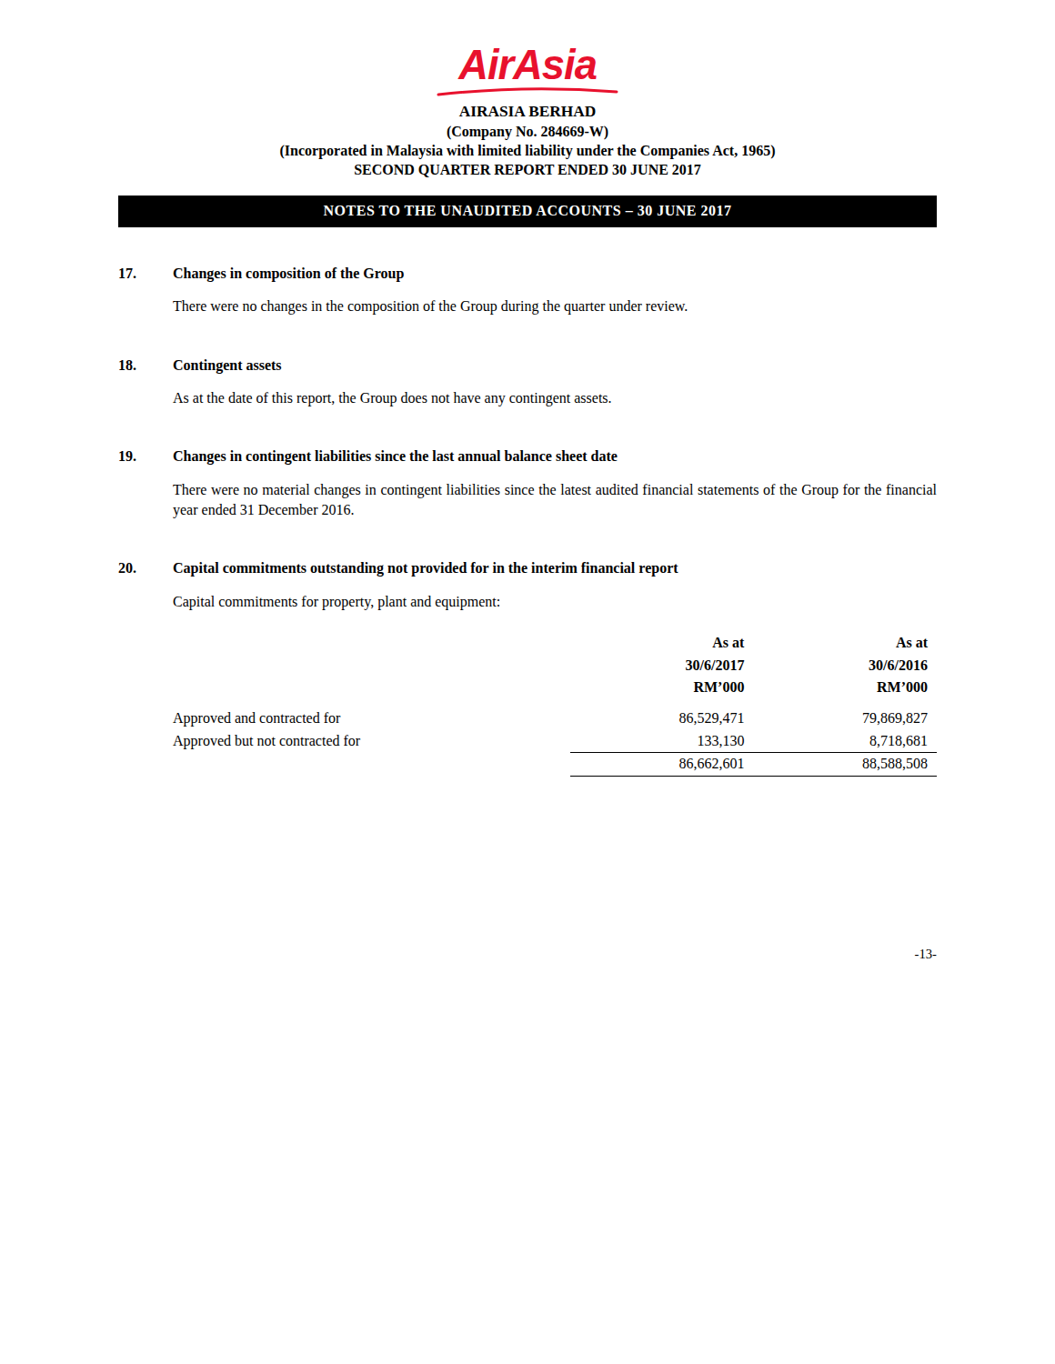AirAsia
AIRASIA BERHAD
(Company No. 284669-W)
(Incorporated in Malaysia with limited liability under the Companies Act, 1965)
SECOND QUARTER REPORT ENDED 30 JUNE 2017
NOTES TO THE UNAUDITED ACCOUNTS – 30 JUNE 2017
17.
Changes in composition of the Group
There were no changes in the composition of the Group during the quarter under review.
18.
Contingent assets
As at the date of this report, the Group does not have any contingent assets.
19.
Changes in contingent liabilities since the last annual balance sheet date
There were no material changes in contingent liabilities since the latest audited financial statements of the Group for the financial year ended 31 December 2016.
20.
Capital commitments outstanding not provided for in the interim financial report
Capital commitments for property, plant and equipment:
| | As at | As at |
| | 30/6/2017 | 30/6/2016 |
| | RM’000 | RM’000 |
| Approved and contracted for | 86,529,471 | 79,869,827 |
| Approved but not contracted for | 133,130 | 8,718,681 |
| | 86,662,601 | 88,588,508 |
-13-